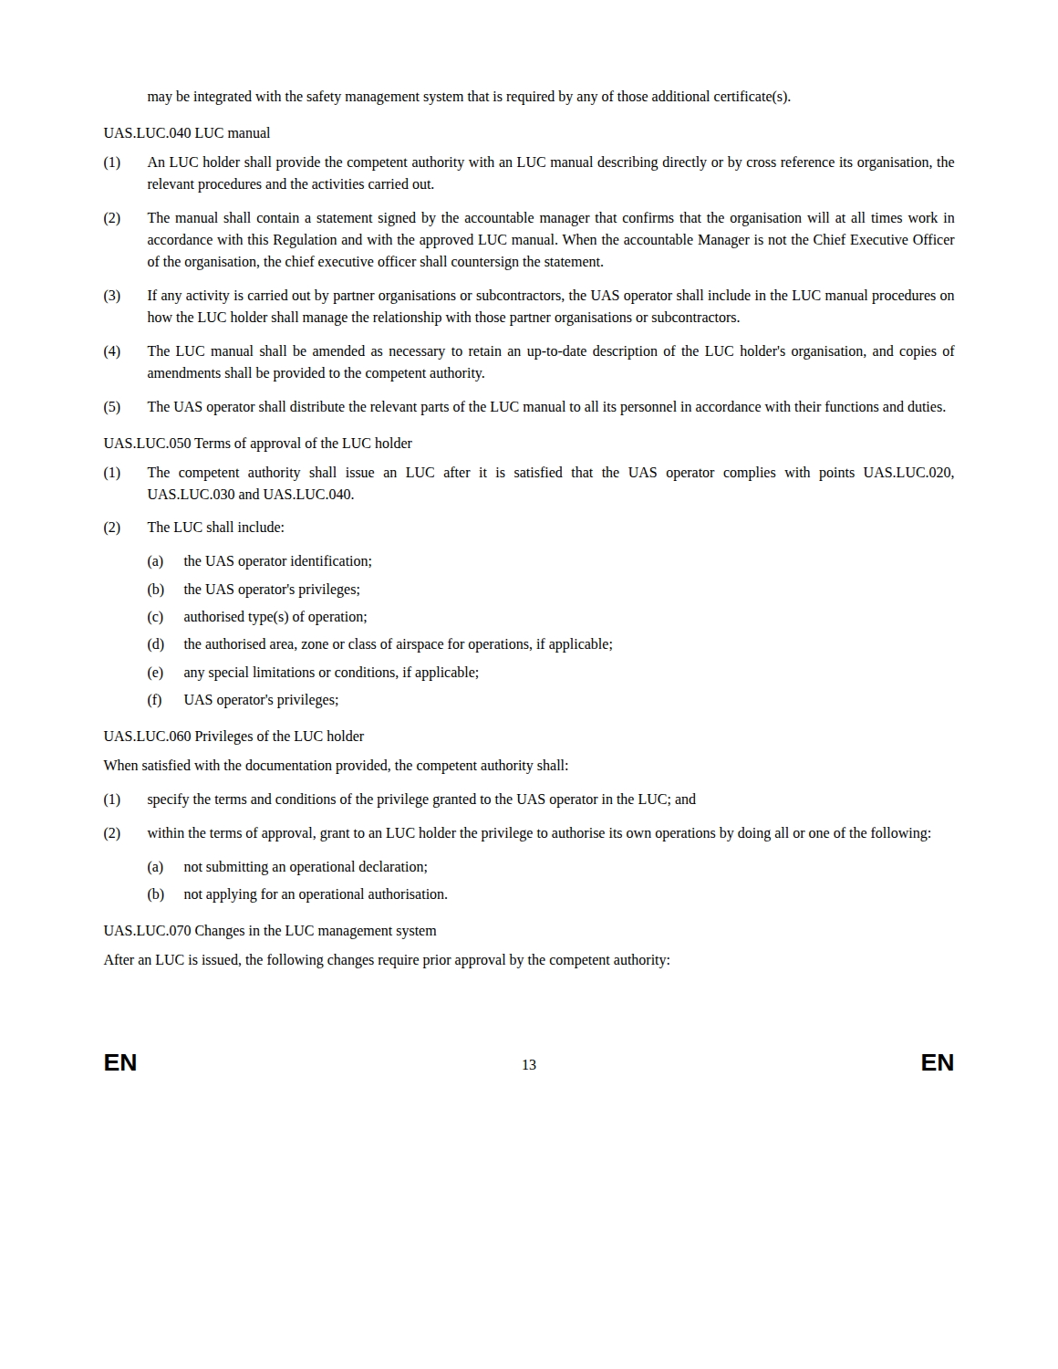may be integrated with the safety management system that is required by any of those additional certificate(s).
UAS.LUC.040 LUC manual
(1)
An LUC holder shall provide the competent authority with an LUC manual describing directly or by cross reference its organisation, the relevant procedures and the activities carried out.
(2)
The manual shall contain a statement signed by the accountable manager that confirms that the organisation will at all times work in accordance with this Regulation and with the approved LUC manual. When the accountable Manager is not the Chief Executive Officer of the organisation, the chief executive officer shall countersign the statement.
(3)
If any activity is carried out by partner organisations or subcontractors, the UAS operator shall include in the LUC manual procedures on how the LUC holder shall manage the relationship with those partner organisations or subcontractors.
(4)
The LUC manual shall be amended as necessary to retain an up-to-date description of the LUC holder's organisation, and copies of amendments shall be provided to the competent authority.
(5)
The UAS operator shall distribute the relevant parts of the LUC manual to all its personnel in accordance with their functions and duties.
UAS.LUC.050 Terms of approval of the LUC holder
(1)
The competent authority shall issue an LUC after it is satisfied that the UAS operator complies with points UAS.LUC.020, UAS.LUC.030 and UAS.LUC.040.
(2)
The LUC shall include:
(a)
the UAS operator identification;
(b)
the UAS operator's privileges;
(c)
authorised type(s) of operation;
(d)
the authorised area, zone or class of airspace for operations, if applicable;
(e)
any special limitations or conditions, if applicable;
(f)
UAS operator's privileges;
UAS.LUC.060 Privileges of the LUC holder
When satisfied with the documentation provided, the competent authority shall:
(1)
specify the terms and conditions of the privilege granted to the UAS operator in the LUC; and
(2)
within the terms of approval, grant to an LUC holder the privilege to authorise its own operations by doing all or one of the following:
(a)
not submitting an operational declaration;
(b)
not applying for an operational authorisation.
UAS.LUC.070 Changes in the LUC management system
After an LUC is issued, the following changes require prior approval by the competent authority:
EN 13 EN